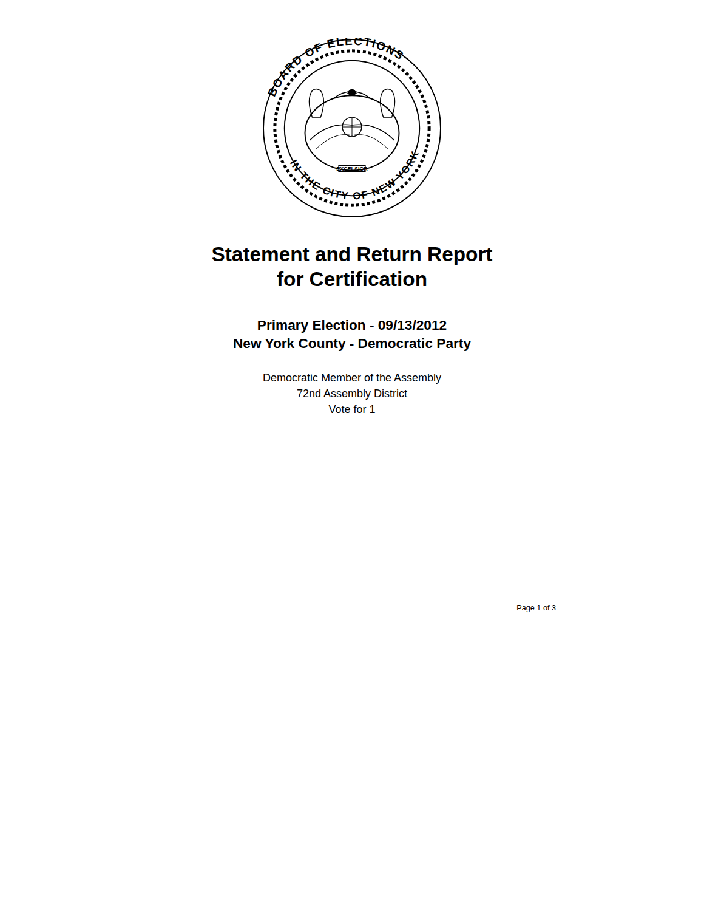Statement and Return Report
for Certification
Primary Election - 09/13/2012
New York County - Democratic Party
Democratic Member of the Assembly
72nd Assembly District
Vote for 1
Page 1 of 3